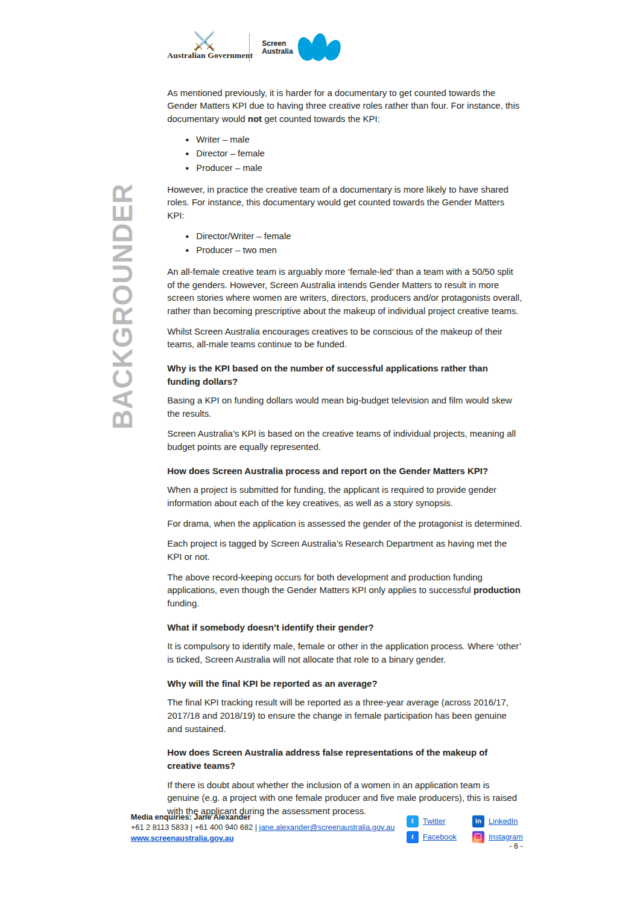⚔️
Australian Government
Screen
Australia
BACKGROUNDER
As mentioned previously, it is harder for a documentary to get counted towards the Gender Matters KPI due to having three creative roles rather than four. For instance, this documentary would not get counted towards the KPI:
Writer – male
Director – female
Producer – male
However, in practice the creative team of a documentary is more likely to have shared roles. For instance, this documentary would get counted towards the Gender Matters KPI:
Director/Writer – female
Producer – two men
An all-female creative team is arguably more ‘female-led’ than a team with a 50/50 split of the genders. However, Screen Australia intends Gender Matters to result in more screen stories where women are writers, directors, producers and/or protagonists overall, rather than becoming prescriptive about the makeup of individual project creative teams.
Whilst Screen Australia encourages creatives to be conscious of the makeup of their teams, all-male teams continue to be funded.
Why is the KPI based on the number of successful applications rather than funding dollars?
Basing a KPI on funding dollars would mean big-budget television and film would skew the results.
Screen Australia’s KPI is based on the creative teams of individual projects, meaning all budget points are equally represented.
How does Screen Australia process and report on the Gender Matters KPI?
When a project is submitted for funding, the applicant is required to provide gender information about each of the key creatives, as well as a story synopsis.
For drama, when the application is assessed the gender of the protagonist is determined.
Each project is tagged by Screen Australia’s Research Department as having met the KPI or not.
The above record-keeping occurs for both development and production funding applications, even though the Gender Matters KPI only applies to successful production funding.
What if somebody doesn’t identify their gender?
It is compulsory to identify male, female or other in the application process. Where ‘other’ is ticked, Screen Australia will not allocate that role to a binary gender.
Why will the final KPI be reported as an average?
The final KPI tracking result will be reported as a three-year average (across 2016/17, 2017/18 and 2018/19) to ensure the change in female participation has been genuine and sustained.
How does Screen Australia address false representations of the makeup of creative teams?
If there is doubt about whether the inclusion of a women in an application team is genuine (e.g. a project with one female producer and five male producers), this is raised with the applicant during the assessment process.
Media enquiries: Jane Alexander
+61 2 8113 5833 | +61 400 940 682 | jane.alexander@screenaustralia.gov.au
www.screenaustralia.gov.au
tTwitter
in LinkedIn
fFacebook
Instagram
- 6 -